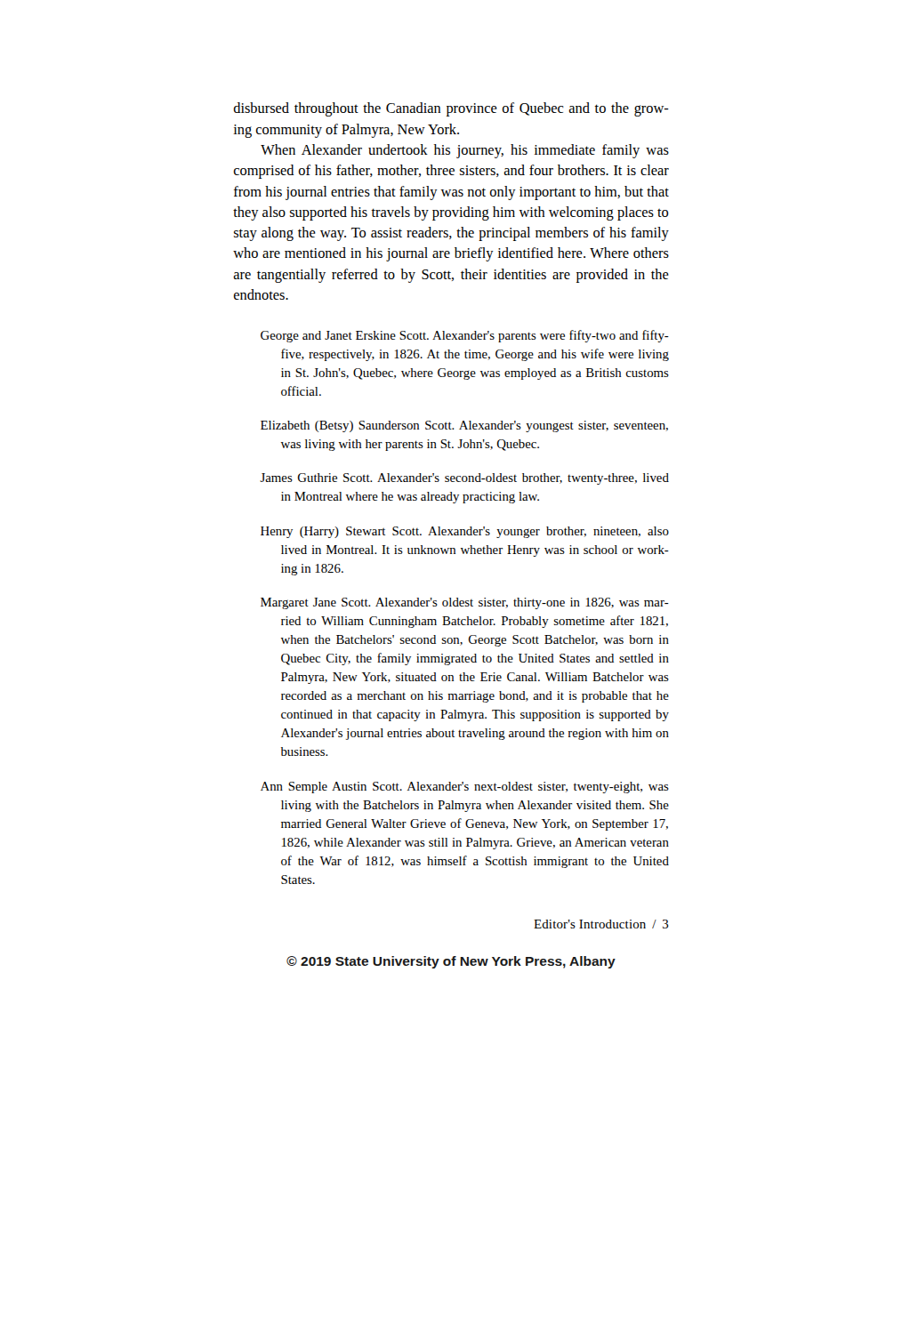disbursed throughout the Canadian province of Quebec and to the growing community of Palmyra, New York.
When Alexander undertook his journey, his immediate family was comprised of his father, mother, three sisters, and four brothers. It is clear from his journal entries that family was not only important to him, but that they also supported his travels by providing him with welcoming places to stay along the way. To assist readers, the principal members of his family who are mentioned in his journal are briefly identified here. Where others are tangentially referred to by Scott, their identities are provided in the endnotes.
George and Janet Erskine Scott. Alexander's parents were fifty-two and fifty-five, respectively, in 1826. At the time, George and his wife were living in St. John's, Quebec, where George was employed as a British customs official.
Elizabeth (Betsy) Saunderson Scott. Alexander's youngest sister, seventeen, was living with her parents in St. John's, Quebec.
James Guthrie Scott. Alexander's second-oldest brother, twenty-three, lived in Montreal where he was already practicing law.
Henry (Harry) Stewart Scott. Alexander's younger brother, nineteen, also lived in Montreal. It is unknown whether Henry was in school or working in 1826.
Margaret Jane Scott. Alexander's oldest sister, thirty-one in 1826, was married to William Cunningham Batchelor. Probably sometime after 1821, when the Batchelors' second son, George Scott Batchelor, was born in Quebec City, the family immigrated to the United States and settled in Palmyra, New York, situated on the Erie Canal. William Batchelor was recorded as a merchant on his marriage bond, and it is probable that he continued in that capacity in Palmyra. This supposition is supported by Alexander's journal entries about traveling around the region with him on business.
Ann Semple Austin Scott. Alexander's next-oldest sister, twenty-eight, was living with the Batchelors in Palmyra when Alexander visited them. She married General Walter Grieve of Geneva, New York, on September 17, 1826, while Alexander was still in Palmyra. Grieve, an American veteran of the War of 1812, was himself a Scottish immigrant to the United States.
Editor's Introduction/3
© 2019 State University of New York Press, Albany